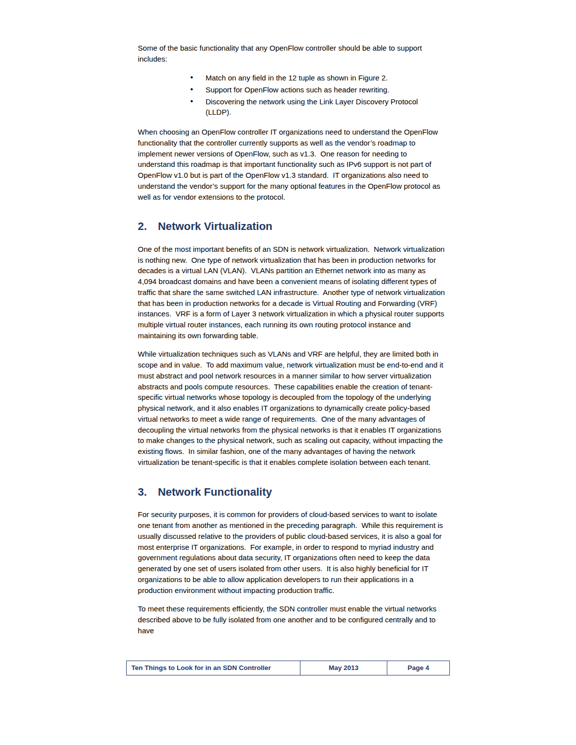Some of the basic functionality that any OpenFlow controller should be able to support includes:
Match on any field in the 12 tuple as shown in Figure 2.
Support for OpenFlow actions such as header rewriting.
Discovering the network using the Link Layer Discovery Protocol (LLDP).
When choosing an OpenFlow controller IT organizations need to understand the OpenFlow functionality that the controller currently supports as well as the vendor’s roadmap to implement newer versions of OpenFlow, such as v1.3. One reason for needing to understand this roadmap is that important functionality such as IPv6 support is not part of OpenFlow v1.0 but is part of the OpenFlow v1.3 standard. IT organizations also need to understand the vendor’s support for the many optional features in the OpenFlow protocol as well as for vendor extensions to the protocol.
2. Network Virtualization
One of the most important benefits of an SDN is network virtualization. Network virtualization is nothing new. One type of network virtualization that has been in production networks for decades is a virtual LAN (VLAN). VLANs partition an Ethernet network into as many as 4,094 broadcast domains and have been a convenient means of isolating different types of traffic that share the same switched LAN infrastructure. Another type of network virtualization that has been in production networks for a decade is Virtual Routing and Forwarding (VRF) instances. VRF is a form of Layer 3 network virtualization in which a physical router supports multiple virtual router instances, each running its own routing protocol instance and maintaining its own forwarding table.
While virtualization techniques such as VLANs and VRF are helpful, they are limited both in scope and in value. To add maximum value, network virtualization must be end-to-end and it must abstract and pool network resources in a manner similar to how server virtualization abstracts and pools compute resources. These capabilities enable the creation of tenant-specific virtual networks whose topology is decoupled from the topology of the underlying physical network, and it also enables IT organizations to dynamically create policy-based virtual networks to meet a wide range of requirements. One of the many advantages of decoupling the virtual networks from the physical networks is that it enables IT organizations to make changes to the physical network, such as scaling out capacity, without impacting the existing flows. In similar fashion, one of the many advantages of having the network virtualization be tenant-specific is that it enables complete isolation between each tenant.
3. Network Functionality
For security purposes, it is common for providers of cloud-based services to want to isolate one tenant from another as mentioned in the preceding paragraph. While this requirement is usually discussed relative to the providers of public cloud-based services, it is also a goal for most enterprise IT organizations. For example, in order to respond to myriad industry and government regulations about data security, IT organizations often need to keep the data generated by one set of users isolated from other users. It is also highly beneficial for IT organizations to be able to allow application developers to run their applications in a production environment without impacting production traffic.
To meet these requirements efficiently, the SDN controller must enable the virtual networks described above to be fully isolated from one another and to be configured centrally and to have
Ten Things to Look for in an SDN Controller
May 2013
Page 4